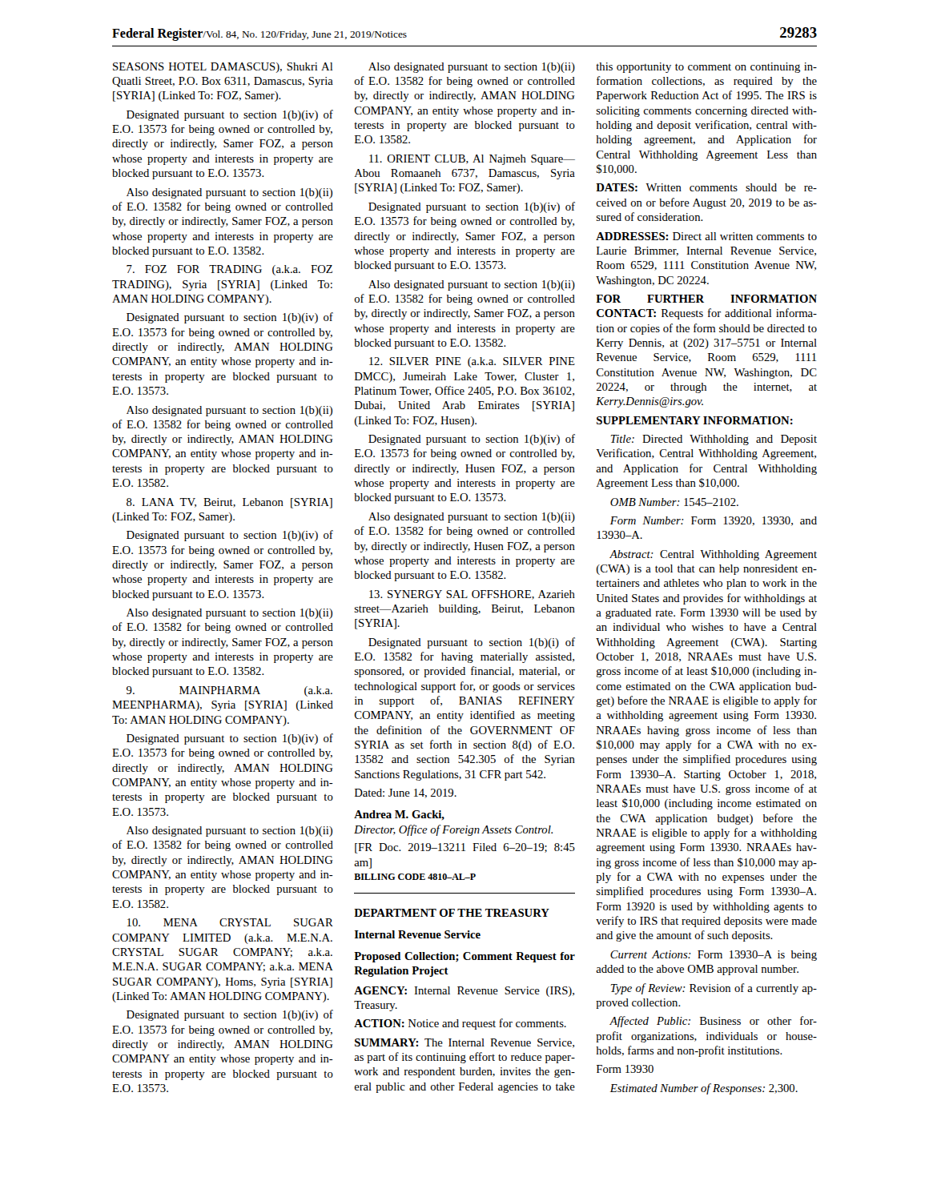Federal Register/Vol. 84, No. 120/Friday, June 21, 2019/Notices
29283
SEASONS HOTEL DAMASCUS), Shukri Al Quatli Street, P.O. Box 6311, Damascus, Syria [SYRIA] (Linked To: FOZ, Samer).
Designated pursuant to section 1(b)(iv) of E.O. 13573 for being owned or controlled by, directly or indirectly, Samer FOZ, a person whose property and interests in property are blocked pursuant to E.O. 13573.
Also designated pursuant to section 1(b)(ii) of E.O. 13582 for being owned or controlled by, directly or indirectly, Samer FOZ, a person whose property and interests in property are blocked pursuant to E.O. 13582.
7. FOZ FOR TRADING (a.k.a. FOZ TRADING), Syria [SYRIA] (Linked To: AMAN HOLDING COMPANY).
Designated pursuant to section 1(b)(iv) of E.O. 13573 for being owned or controlled by, directly or indirectly, AMAN HOLDING COMPANY, an entity whose property and interests in property are blocked pursuant to E.O. 13573.
Also designated pursuant to section 1(b)(ii) of E.O. 13582 for being owned or controlled by, directly or indirectly, AMAN HOLDING COMPANY, an entity whose property and interests in property are blocked pursuant to E.O. 13582.
8. LANA TV, Beirut, Lebanon [SYRIA] (Linked To: FOZ, Samer).
Designated pursuant to section 1(b)(iv) of E.O. 13573 for being owned or controlled by, directly or indirectly, Samer FOZ, a person whose property and interests in property are blocked pursuant to E.O. 13573.
Also designated pursuant to section 1(b)(ii) of E.O. 13582 for being owned or controlled by, directly or indirectly, Samer FOZ, a person whose property and interests in property are blocked pursuant to E.O. 13582.
9. MAINPHARMA (a.k.a. MEENPHARMA), Syria [SYRIA] (Linked To: AMAN HOLDING COMPANY).
Designated pursuant to section 1(b)(iv) of E.O. 13573 for being owned or controlled by, directly or indirectly, AMAN HOLDING COMPANY, an entity whose property and interests in property are blocked pursuant to E.O. 13573.
Also designated pursuant to section 1(b)(ii) of E.O. 13582 for being owned or controlled by, directly or indirectly, AMAN HOLDING COMPANY, an entity whose property and interests in property are blocked pursuant to E.O. 13582.
10. MENA CRYSTAL SUGAR COMPANY LIMITED (a.k.a. M.E.N.A. CRYSTAL SUGAR COMPANY; a.k.a. M.E.N.A. SUGAR COMPANY; a.k.a. MENA SUGAR COMPANY), Homs, Syria [SYRIA] (Linked To: AMAN HOLDING COMPANY).
Designated pursuant to section 1(b)(iv) of E.O. 13573 for being owned or controlled by, directly or indirectly, AMAN HOLDING COMPANY an entity whose property and interests in property are blocked pursuant to E.O. 13573.
Also designated pursuant to section 1(b)(ii) of E.O. 13582 for being owned or controlled by, directly or indirectly, AMAN HOLDING COMPANY, an entity whose property and interests in property are blocked pursuant to E.O. 13582.
11. ORIENT CLUB, Al Najmeh Square—Abou Romaaneh 6737, Damascus, Syria [SYRIA] (Linked To: FOZ, Samer).
Designated pursuant to section 1(b)(iv) of E.O. 13573 for being owned or controlled by, directly or indirectly, Samer FOZ, a person whose property and interests in property are blocked pursuant to E.O. 13573.
Also designated pursuant to section 1(b)(ii) of E.O. 13582 for being owned or controlled by, directly or indirectly, Samer FOZ, a person whose property and interests in property are blocked pursuant to E.O. 13582.
12. SILVER PINE (a.k.a. SILVER PINE DMCC), Jumeirah Lake Tower, Cluster 1, Platinum Tower, Office 2405, P.O. Box 36102, Dubai, United Arab Emirates [SYRIA] (Linked To: FOZ, Husen).
Designated pursuant to section 1(b)(iv) of E.O. 13573 for being owned or controlled by, directly or indirectly, Husen FOZ, a person whose property and interests in property are blocked pursuant to E.O. 13573.
Also designated pursuant to section 1(b)(ii) of E.O. 13582 for being owned or controlled by, directly or indirectly, Husen FOZ, a person whose property and interests in property are blocked pursuant to E.O. 13582.
13. SYNERGY SAL OFFSHORE, Azarieh street—Azarieh building, Beirut, Lebanon [SYRIA].
Designated pursuant to section 1(b)(i) of E.O. 13582 for having materially assisted, sponsored, or provided financial, material, or technological support for, or goods or services in support of, BANIAS REFINERY COMPANY, an entity identified as meeting the definition of the GOVERNMENT OF SYRIA as set forth in section 8(d) of E.O. 13582 and section 542.305 of the Syrian Sanctions Regulations, 31 CFR part 542.
Dated: June 14, 2019.
Andrea M. Gacki,
Director, Office of Foreign Assets Control.
[FR Doc. 2019–13211 Filed 6–20–19; 8:45 am]
BILLING CODE 4810–AL–P
DEPARTMENT OF THE TREASURY
Internal Revenue Service
Proposed Collection; Comment Request for Regulation Project
AGENCY: Internal Revenue Service (IRS), Treasury.
ACTION: Notice and request for comments.
SUMMARY: The Internal Revenue Service, as part of its continuing effort to reduce paperwork and respondent burden, invites the general public and other Federal agencies to take this opportunity to comment on continuing information collections, as required by the Paperwork Reduction Act of 1995. The IRS is soliciting comments concerning directed withholding and deposit verification, central withholding agreement, and Application for Central Withholding Agreement Less than $10,000.
DATES: Written comments should be received on or before August 20, 2019 to be assured of consideration.
ADDRESSES: Direct all written comments to Laurie Brimmer, Internal Revenue Service, Room 6529, 1111 Constitution Avenue NW, Washington, DC 20224.
FOR FURTHER INFORMATION CONTACT: Requests for additional information or copies of the form should be directed to Kerry Dennis, at (202) 317–5751 or Internal Revenue Service, Room 6529, 1111 Constitution Avenue NW, Washington, DC 20224, or through the internet, at Kerry.Dennis@irs.gov.
SUPPLEMENTARY INFORMATION:
Title: Directed Withholding and Deposit Verification, Central Withholding Agreement, and Application for Central Withholding Agreement Less than $10,000.
OMB Number: 1545–2102.
Form Number: Form 13920, 13930, and 13930–A.
Abstract: Central Withholding Agreement (CWA) is a tool that can help nonresident entertainers and athletes who plan to work in the United States and provides for withholdings at a graduated rate. Form 13930 will be used by an individual who wishes to have a Central Withholding Agreement (CWA). Starting October 1, 2018, NRAAEs must have U.S. gross income of at least $10,000 (including income estimated on the CWA application budget) before the NRAAE is eligible to apply for a withholding agreement using Form 13930. NRAAEs having gross income of less than $10,000 may apply for a CWA with no expenses under the simplified procedures using Form 13930–A. Starting October 1, 2018, NRAAEs must have U.S. gross income of at least $10,000 (including income estimated on the CWA application budget) before the NRAAE is eligible to apply for a withholding agreement using Form 13930. NRAAEs having gross income of less than $10,000 may apply for a CWA with no expenses under the simplified procedures using Form 13930–A. Form 13920 is used by withholding agents to verify to IRS that required deposits were made and give the amount of such deposits.
Current Actions: Form 13930–A is being added to the above OMB approval number.
Type of Review: Revision of a currently approved collection.
Affected Public: Business or other for-profit organizations, individuals or households, farms and non-profit institutions.
Form 13930
Estimated Number of Responses: 2,300.